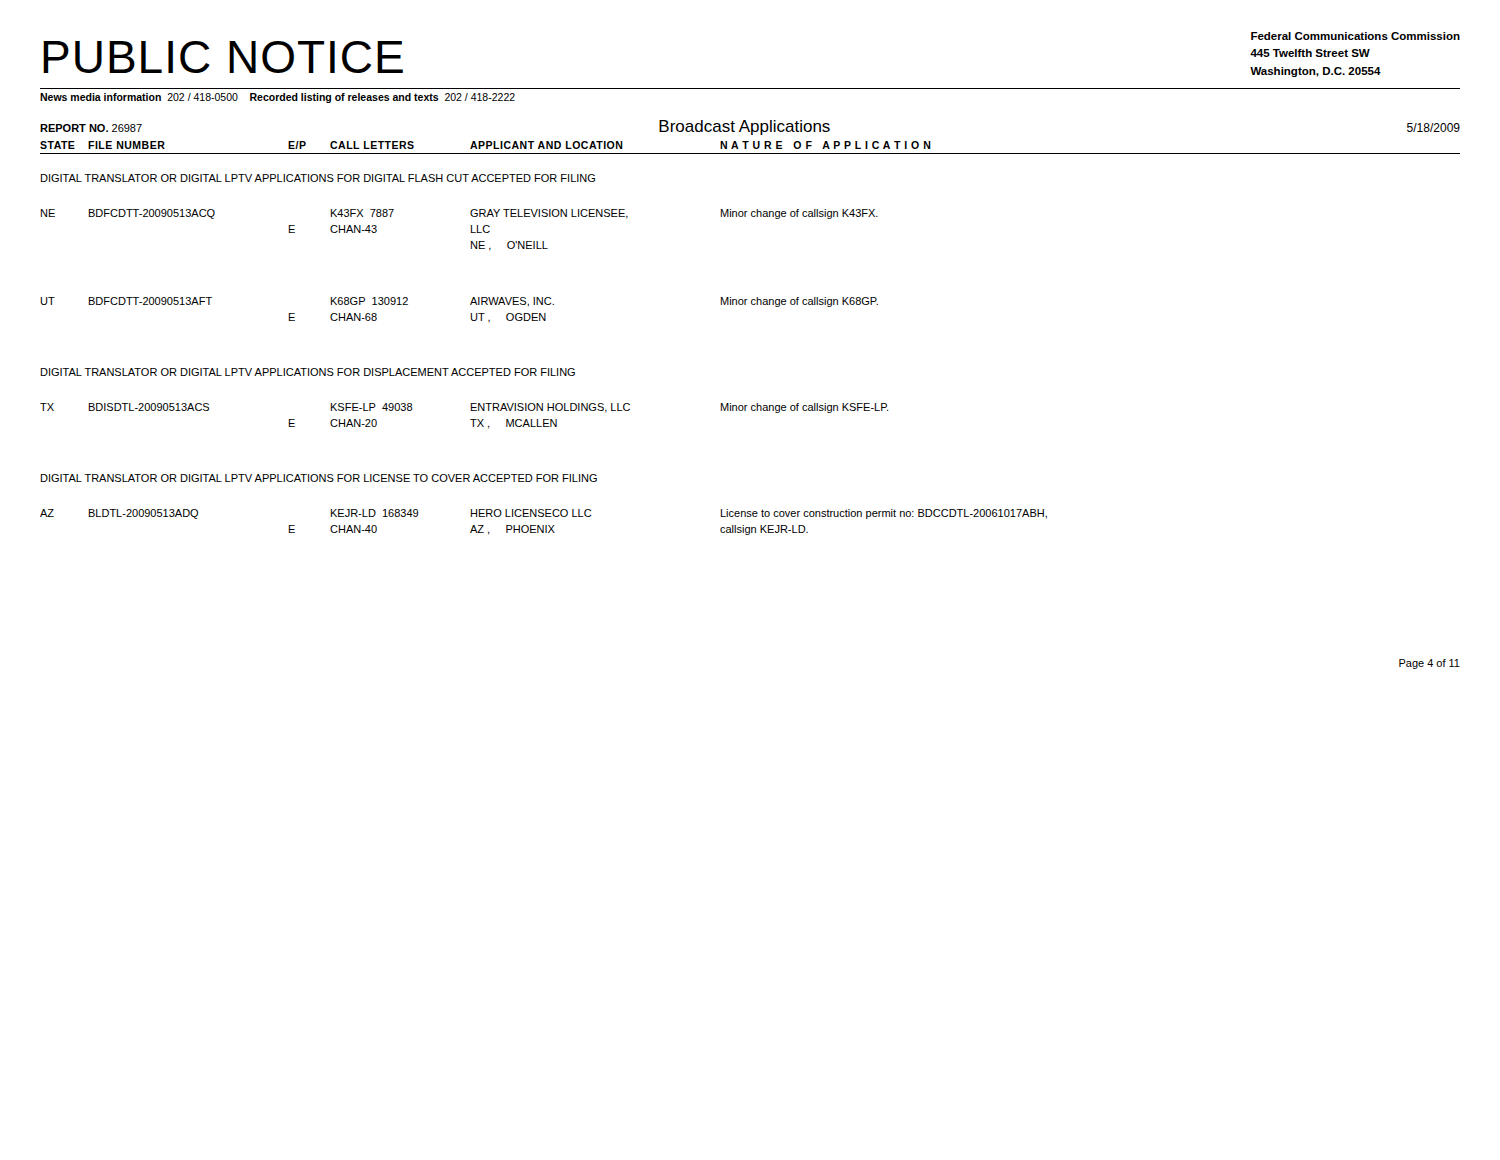PUBLIC NOTICE
Federal Communications Commission
445 Twelfth Street SW
Washington, D.C. 20554
News media information 202 / 418-0500 Recorded listing of releases and texts 202 / 418-2222
REPORT NO. 26987
Broadcast Applications
5/18/2009
STATE FILE NUMBER E/P CALL LETTERS APPLICANT AND LOCATION N A T U R E O F A P P L I C A T I O N
DIGITAL TRANSLATOR OR DIGITAL LPTV APPLICATIONS FOR DIGITAL FLASH CUT ACCEPTED FOR FILING
NE
BDFCDTT-20090513ACQ
E
K43FX 7887 CHAN-43
GRAY TELEVISION LICENSEE, LLC NE , O'NEILL
Minor change of callsign K43FX.
UT
BDFCDTT-20090513AFT
E
K68GP 130912 CHAN-68
AIRWAVES, INC. UT , OGDEN
Minor change of callsign K68GP.
DIGITAL TRANSLATOR OR DIGITAL LPTV APPLICATIONS FOR DISPLACEMENT ACCEPTED FOR FILING
TX
BDISDTL-20090513ACS
E
KSFE-LP 49038 CHAN-20
ENTRAVISION HOLDINGS, LLC TX , MCALLEN
Minor change of callsign KSFE-LP.
DIGITAL TRANSLATOR OR DIGITAL LPTV APPLICATIONS FOR LICENSE TO COVER ACCEPTED FOR FILING
AZ
BLDTL-20090513ADQ
E
KEJR-LD 168349 CHAN-40
HERO LICENSECO LLC AZ , PHOENIX
License to cover construction permit no: BDCCDTL-20061017ABH,
callsign KEJR-LD.
Page 4 of 11